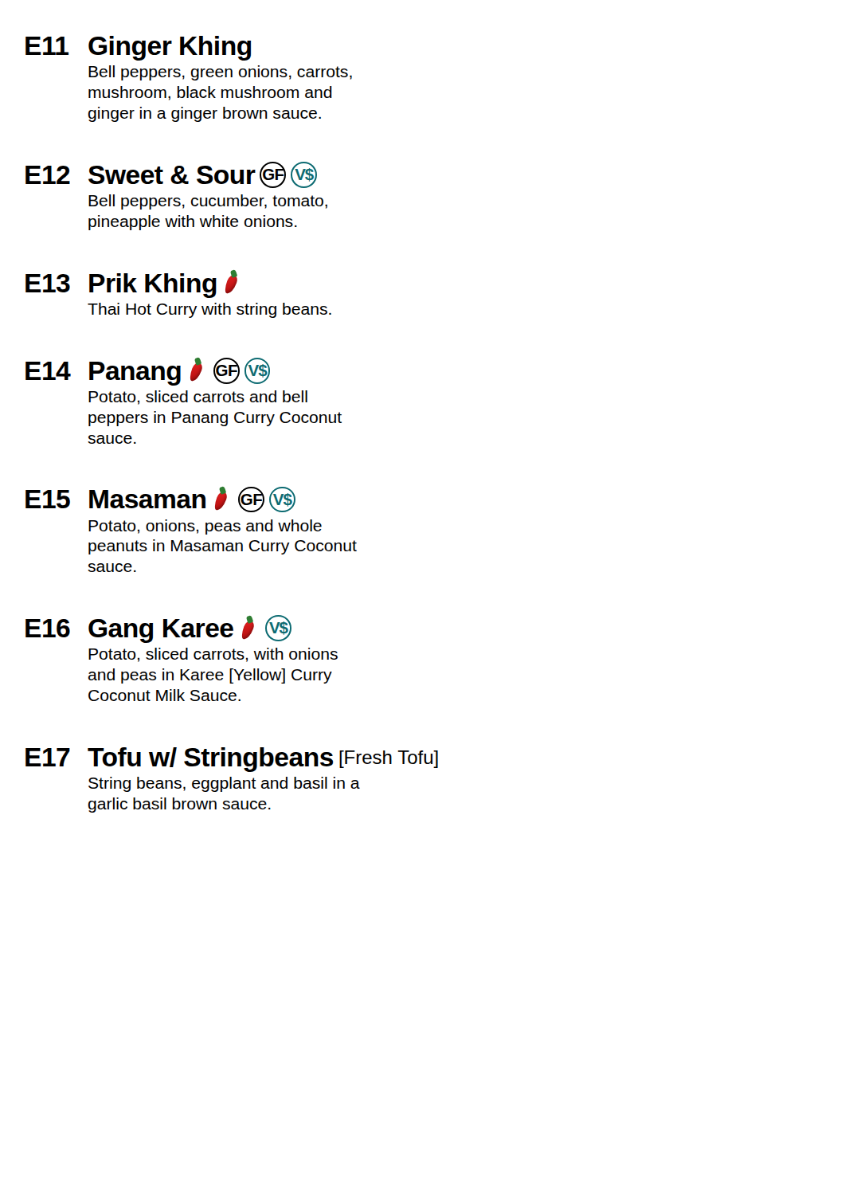E11
Ginger Khing
Bell peppers, green onions, carrots, mushroom, black mushroom and ginger in a ginger brown sauce.
E12
Sweet & Sour GF V$
Bell peppers, cucumber, tomato, pineapple with white onions.
E13
Prik Khing
Thai Hot Curry with string beans.
E14
Panang GF V$
Potato, sliced carrots and bell peppers in Panang Curry Coconut sauce.
E15
Masaman GF V$
Potato, onions, peas and whole peanuts in Masaman Curry Coconut sauce.
E16
Gang Karee V$
Potato, sliced carrots, with onions and peas in Karee [Yellow] Curry Coconut Milk Sauce.
E17
Tofu w/ Stringbeans [Fresh Tofu]
String beans, eggplant and basil in a garlic basil brown sauce.